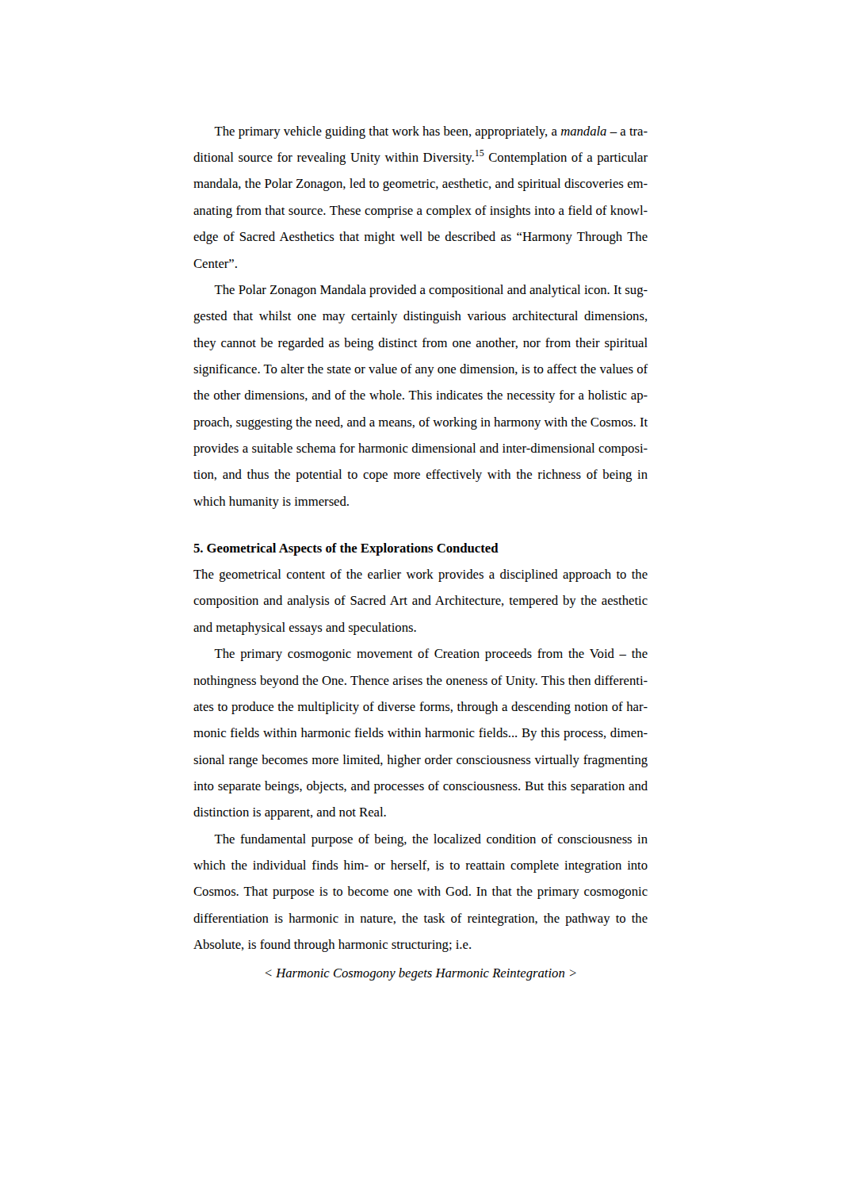The primary vehicle guiding that work has been, appropriately, a mandala – a traditional source for revealing Unity within Diversity.15 Contemplation of a particular mandala, the Polar Zonagon, led to geometric, aesthetic, and spiritual discoveries emanating from that source. These comprise a complex of insights into a field of knowledge of Sacred Aesthetics that might well be described as “Harmony Through The Center”.
The Polar Zonagon Mandala provided a compositional and analytical icon. It suggested that whilst one may certainly distinguish various architectural dimensions, they cannot be regarded as being distinct from one another, nor from their spiritual significance. To alter the state or value of any one dimension, is to affect the values of the other dimensions, and of the whole. This indicates the necessity for a holistic approach, suggesting the need, and a means, of working in harmony with the Cosmos. It provides a suitable schema for harmonic dimensional and inter-dimensional composition, and thus the potential to cope more effectively with the richness of being in which humanity is immersed.
5. Geometrical Aspects of the Explorations Conducted
The geometrical content of the earlier work provides a disciplined approach to the composition and analysis of Sacred Art and Architecture, tempered by the aesthetic and metaphysical essays and speculations.
The primary cosmogonic movement of Creation proceeds from the Void – the nothingness beyond the One. Thence arises the oneness of Unity. This then differentiates to produce the multiplicity of diverse forms, through a descending notion of harmonic fields within harmonic fields within harmonic fields... By this process, dimensional range becomes more limited, higher order consciousness virtually fragmenting into separate beings, objects, and processes of consciousness. But this separation and distinction is apparent, and not Real.
The fundamental purpose of being, the localized condition of consciousness in which the individual finds him- or herself, is to reattain complete integration into Cosmos. That purpose is to become one with God. In that the primary cosmogonic differentiation is harmonic in nature, the task of reintegration, the pathway to the Absolute, is found through harmonic structuring; i.e.
< Harmonic Cosmogony begets Harmonic Reintegration >